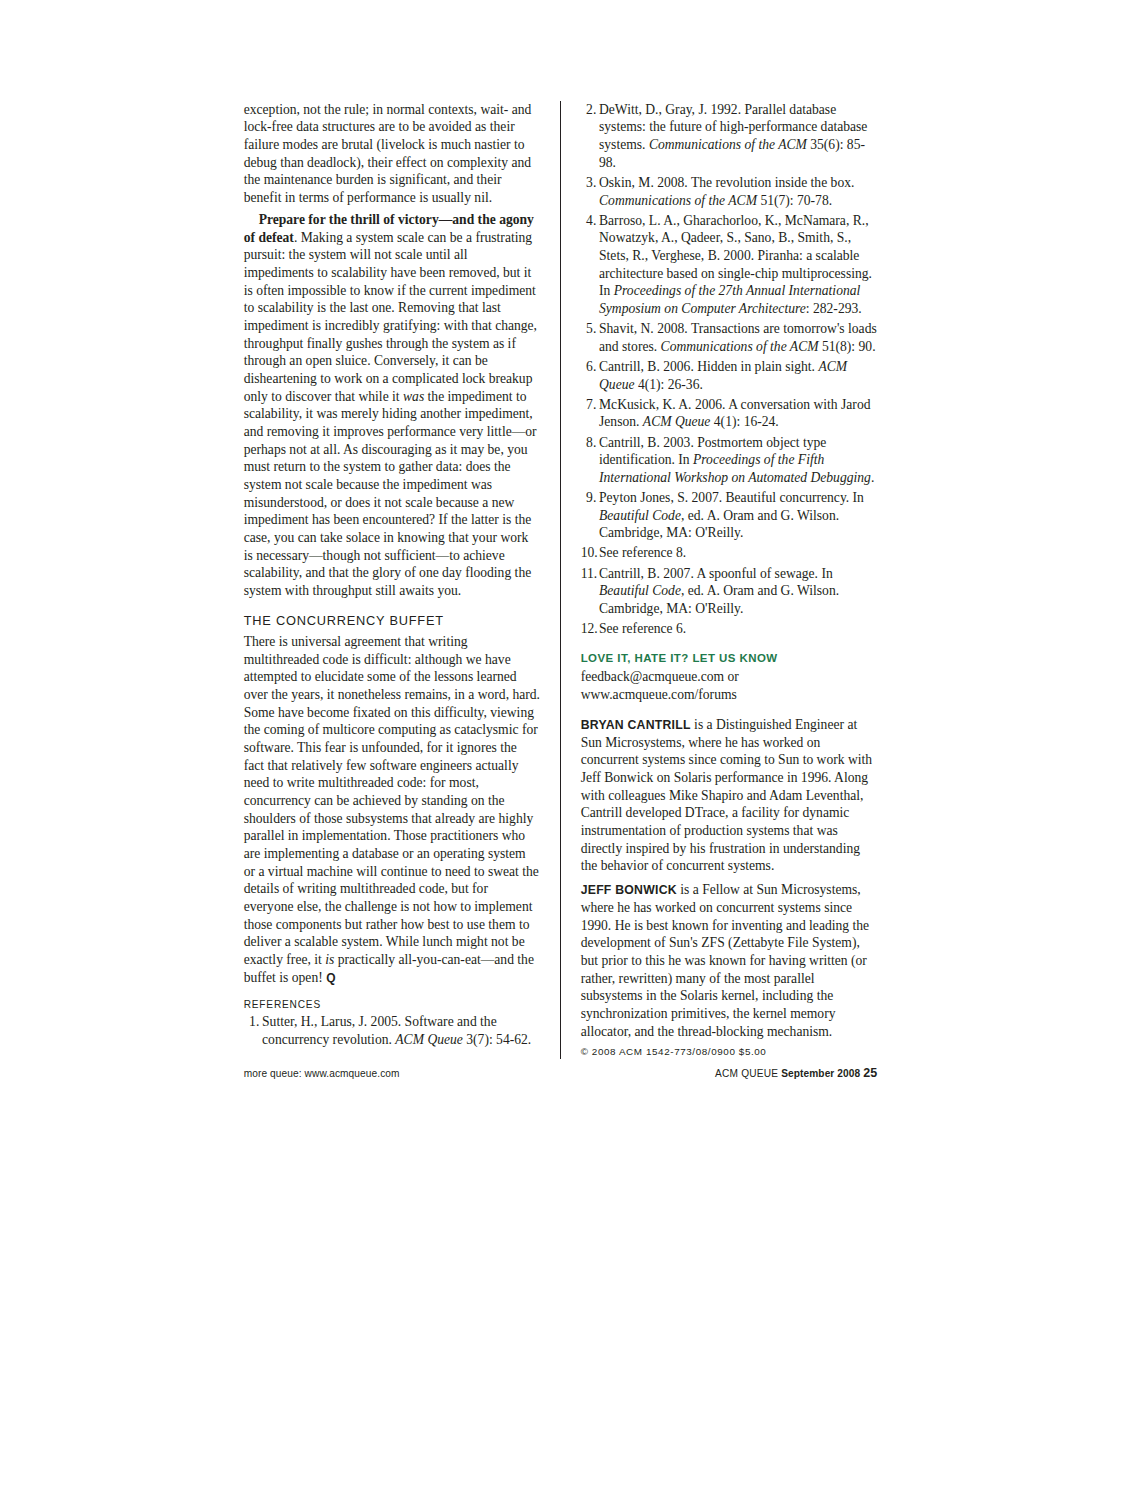exception, not the rule; in normal contexts, wait- and lock-free data structures are to be avoided as their failure modes are brutal (livelock is much nastier to debug than deadlock), their effect on complexity and the maintenance burden is significant, and their benefit in terms of performance is usually nil.
Prepare for the thrill of victory—and the agony of defeat. Making a system scale can be a frustrating pursuit: the system will not scale until all impediments to scalability have been removed, but it is often impossible to know if the current impediment to scalability is the last one. Removing that last impediment is incredibly gratifying: with that change, throughput finally gushes through the system as if through an open sluice. Conversely, it can be disheartening to work on a complicated lock breakup only to discover that while it was the impediment to scalability, it was merely hiding another impediment, and removing it improves performance very little—or perhaps not at all. As discouraging as it may be, you must return to the system to gather data: does the system not scale because the impediment was misunderstood, or does it not scale because a new impediment has been encountered? If the latter is the case, you can take solace in knowing that your work is necessary—though not sufficient—to achieve scalability, and that the glory of one day flooding the system with throughput still awaits you.
The Concurrency Buffet
There is universal agreement that writing multithreaded code is difficult: although we have attempted to elucidate some of the lessons learned over the years, it nonetheless remains, in a word, hard. Some have become fixated on this difficulty, viewing the coming of multicore computing as cataclysmic for software. This fear is unfounded, for it ignores the fact that relatively few software engineers actually need to write multithreaded code: for most, concurrency can be achieved by standing on the shoulders of those subsystems that already are highly parallel in implementation. Those practitioners who are implementing a database or an operating system or a virtual machine will continue to need to sweat the details of writing multithreaded code, but for everyone else, the challenge is not how to implement those components but rather how best to use them to deliver a scalable system. While lunch might not be exactly free, it is practically all-you-can-eat—and the buffet is open! Q
References
Sutter, H., Larus, J. 2005. Software and the concurrency revolution. ACM Queue 3(7): 54-62.
DeWitt, D., Gray, J. 1992. Parallel database systems: the future of high-performance database systems. Communications of the ACM 35(6): 85-98.
Oskin, M. 2008. The revolution inside the box. Communications of the ACM 51(7): 70-78.
Barroso, L. A., Gharachorloo, K., McNamara, R., Nowatzyk, A., Qadeer, S., Sano, B., Smith, S., Stets, R., Verghese, B. 2000. Piranha: a scalable architecture based on single-chip multiprocessing. In Proceedings of the 27th Annual International Symposium on Computer Architecture: 282-293.
Shavit, N. 2008. Transactions are tomorrow's loads and stores. Communications of the ACM 51(8): 90.
Cantrill, B. 2006. Hidden in plain sight. ACM Queue 4(1): 26-36.
McKusick, K. A. 2006. A conversation with Jarod Jenson. ACM Queue 4(1): 16-24.
Cantrill, B. 2003. Postmortem object type identification. In Proceedings of the Fifth International Workshop on Automated Debugging.
Peyton Jones, S. 2007. Beautiful concurrency. In Beautiful Code, ed. A. Oram and G. Wilson. Cambridge, MA: O'Reilly.
See reference 8.
Cantrill, B. 2007. A spoonful of sewage. In Beautiful Code, ed. A. Oram and G. Wilson. Cambridge, MA: O'Reilly.
See reference 6.
LOVE IT, HATE IT? LET US KNOW
feedback@acmqueue.com or www.acmqueue.com/forums
BRYAN CANTRILL is a Distinguished Engineer at Sun Microsystems, where he has worked on concurrent systems since coming to Sun to work with Jeff Bonwick on Solaris performance in 1996. Along with colleagues Mike Shapiro and Adam Leventhal, Cantrill developed DTrace, a facility for dynamic instrumentation of production systems that was directly inspired by his frustration in understanding the behavior of concurrent systems.
JEFF BONWICK is a Fellow at Sun Microsystems, where he has worked on concurrent systems since 1990. He is best known for inventing and leading the development of Sun's ZFS (Zettabyte File System), but prior to this he was known for having written (or rather, rewritten) many of the most parallel subsystems in the Solaris kernel, including the synchronization primitives, the kernel memory allocator, and the thread-blocking mechanism.
© 2008 ACM 1542-773/08/0900 $5.00
more queue: www.acmqueue.com
ACM QUEUE September 2008 25